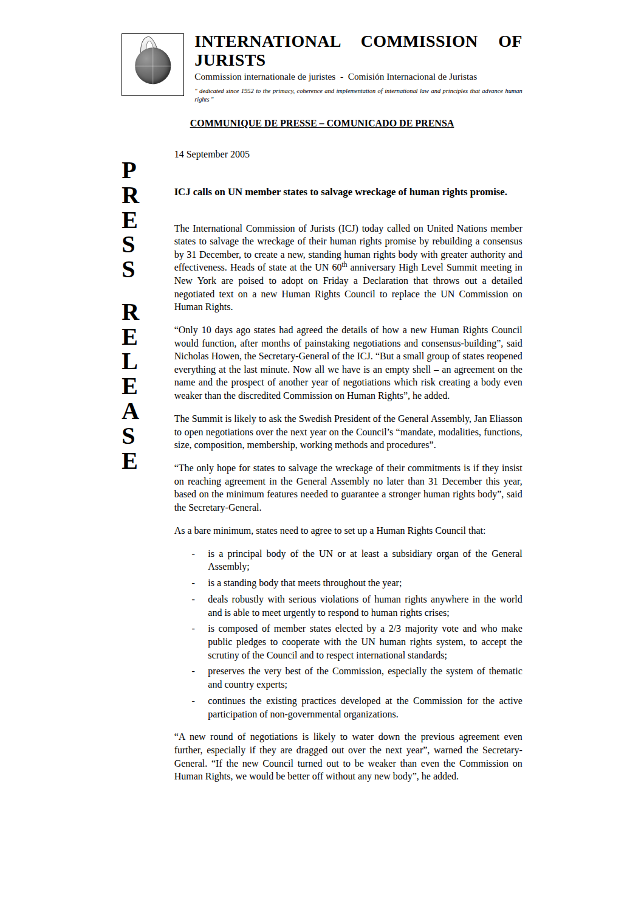INTERNATIONAL COMMISSION OF JURISTS
Commission internationale de juristes - Comisión Internacional de Juristas
" dedicated since 1952 to the primacy, coherence and implementation of international law and principles that advance human rights "
COMMUNIQUE DE PRESSE – COMUNICADO DE PRENSA
P
R
E
S
S
R
E
L
E
A
S
E
14 September 2005
ICJ calls on UN member states to salvage wreckage of human rights promise.
The International Commission of Jurists (ICJ) today called on United Nations member states to salvage the wreckage of their human rights promise by rebuilding a consensus by 31 December, to create a new, standing human rights body with greater authority and effectiveness. Heads of state at the UN 60th anniversary High Level Summit meeting in New York are poised to adopt on Friday a Declaration that throws out a detailed negotiated text on a new Human Rights Council to replace the UN Commission on Human Rights.
“Only 10 days ago states had agreed the details of how a new Human Rights Council would function, after months of painstaking negotiations and consensus-building”, said Nicholas Howen, the Secretary-General of the ICJ. “But a small group of states reopened everything at the last minute. Now all we have is an empty shell – an agreement on the name and the prospect of another year of negotiations which risk creating a body even weaker than the discredited Commission on Human Rights”, he added.
The Summit is likely to ask the Swedish President of the General Assembly, Jan Eliasson to open negotiations over the next year on the Council’s “mandate, modalities, functions, size, composition, membership, working methods and procedures”.
“The only hope for states to salvage the wreckage of their commitments is if they insist on reaching agreement in the General Assembly no later than 31 December this year, based on the minimum features needed to guarantee a stronger human rights body”, said the Secretary-General.
As a bare minimum, states need to agree to set up a Human Rights Council that:
is a principal body of the UN or at least a subsidiary organ of the General Assembly;
is a standing body that meets throughout the year;
deals robustly with serious violations of human rights anywhere in the world and is able to meet urgently to respond to human rights crises;
is composed of member states elected by a 2/3 majority vote and who make public pledges to cooperate with the UN human rights system, to accept the scrutiny of the Council and to respect international standards;
preserves the very best of the Commission, especially the system of thematic and country experts;
continues the existing practices developed at the Commission for the active participation of non-governmental organizations.
“A new round of negotiations is likely to water down the previous agreement even further, especially if they are dragged out over the next year”, warned the Secretary-General. “If the new Council turned out to be weaker than even the Commission on Human Rights, we would be better off without any new body”, he added.